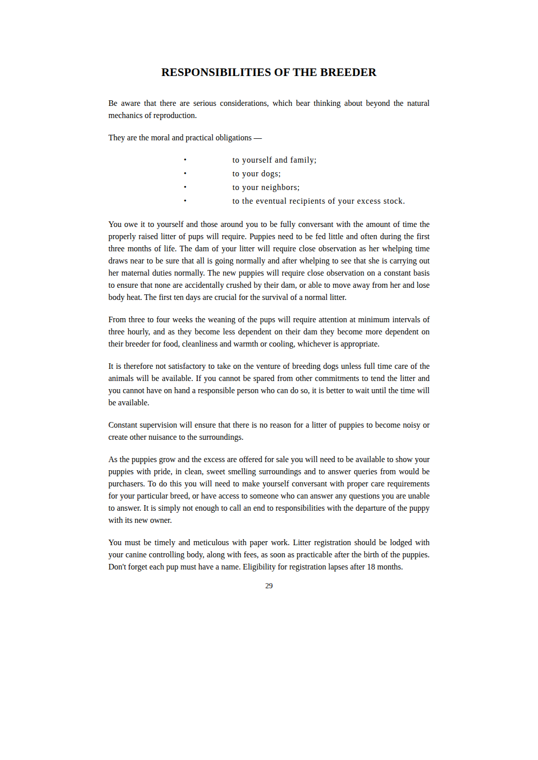RESPONSIBILITIES OF THE BREEDER
Be aware that there are serious considerations, which bear thinking about beyond the natural mechanics of reproduction.
They are the moral and practical obligations —
to yourself and family;
to your dogs;
to your neighbors;
to the eventual recipients of your excess stock.
You owe it to yourself and those around you to be fully conversant with the amount of time the properly raised litter of pups will require. Puppies need to be fed little and often during the first three months of life. The dam of your litter will require close observation as her whelping time draws near to be sure that all is going normally and after whelping to see that she is carrying out her maternal duties normally. The new puppies will require close observation on a constant basis to ensure that none are accidentally crushed by their dam, or able to move away from her and lose body heat. The first ten days are crucial for the survival of a normal litter.
From three to four weeks the weaning of the pups will require attention at minimum intervals of three hourly, and as they become less dependent on their dam they become more dependent on their breeder for food, cleanliness and warmth or cooling, whichever is appropriate.
It is therefore not satisfactory to take on the venture of breeding dogs unless full time care of the animals will be available. If you cannot be spared from other commitments to tend the litter and you cannot have on hand a responsible person who can do so, it is better to wait until the time will be available.
Constant supervision will ensure that there is no reason for a litter of puppies to become noisy or create other nuisance to the surroundings.
As the puppies grow and the excess are offered for sale you will need to be available to show your puppies with pride, in clean, sweet smelling surroundings and to answer queries from would be purchasers. To do this you will need to make yourself conversant with proper care requirements for your particular breed, or have access to someone who can answer any questions you are unable to answer. It is simply not enough to call an end to responsibilities with the departure of the puppy with its new owner.
You must be timely and meticulous with paper work. Litter registration should be lodged with your canine controlling body, along with fees, as soon as practicable after the birth of the puppies. Don't forget each pup must have a name. Eligibility for registration lapses after 18 months.
29